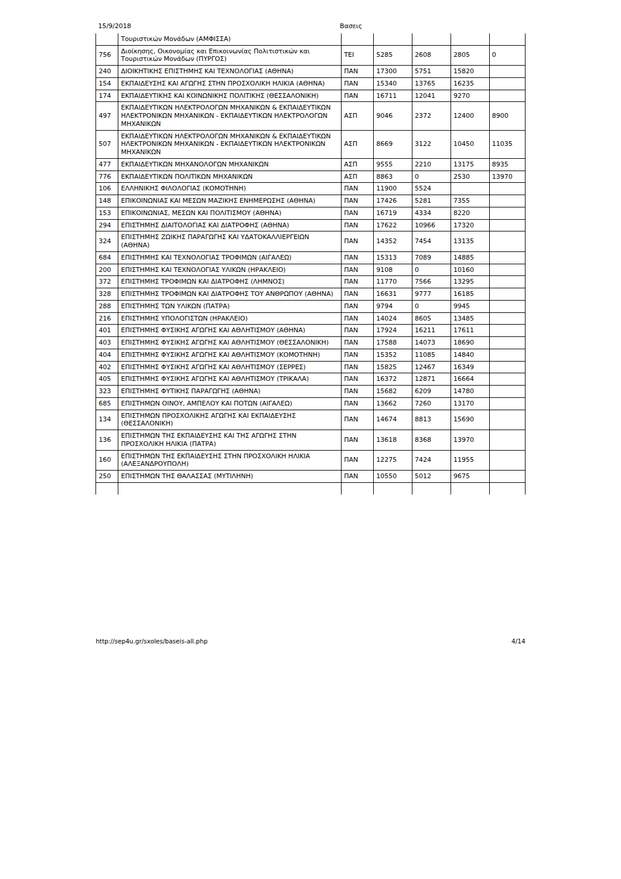15/9/2018
Βασεις
| | Τουριστικών Μονάδων (ΑΜΦΙΣΣΑ) | | | | | |
| 756 | Διοίκησης, Οικονομίας και Επικοινωνίας Πολιτιστικών και Τουριστικών Μονάδων (ΠΥΡΓΟΣ) | ΤΕΙ | 5285 | 2608 | 2805 | 0 |
| 240 | ΔΙΟΙΚΗΤΙΚΗΣ ΕΠΙΣΤΗΜΗΣ ΚΑΙ ΤΕΧΝΟΛΟΓΙΑΣ (ΑΘΗΝΑ) | ΠΑΝ | 17300 | 5751 | 15820 | |
| 154 | ΕΚΠΑΙΔΕΥΣΗΣ ΚΑΙ ΑΓΩΓΗΣ ΣΤΗΝ ΠΡΟΣΧΟΛΙΚΗ ΗΛΙΚΙΑ (ΑΘΗΝΑ) | ΠΑΝ | 15340 | 13765 | 16235 | |
| 174 | ΕΚΠΑΙΔΕΥΤΙΚΗΣ ΚΑΙ ΚΟΙΝΩΝΙΚΗΣ ΠΟΛΙΤΙΚΗΣ (ΘΕΣΣΑΛΟΝΙΚΗ) | ΠΑΝ | 16711 | 12041 | 9270 | |
| 497 | ΕΚΠΑΙΔΕΥΤΙΚΩΝ ΗΛΕΚΤΡΟΛΟΓΩΝ ΜΗΧΑΝΙΚΩΝ & ΕΚΠΑΙΔΕΥΤΙΚΩΝ ΗΛΕΚΤΡΟΝΙΚΩΝ ΜΗΧΑΝΙΚΩΝ - ΕΚΠΑΙΔΕΥΤΙΚΩΝ ΗΛΕΚΤΡΟΛΟΓΩΝ ΜΗΧΑΝΙΚΩΝ | ΑΣΠ | 9046 | 2372 | 12400 | 8900 |
| 507 | ΕΚΠΑΙΔΕΥΤΙΚΩΝ ΗΛΕΚΤΡΟΛΟΓΩΝ ΜΗΧΑΝΙΚΩΝ & ΕΚΠΑΙΔΕΥΤΙΚΩΝ ΗΛΕΚΤΡΟΝΙΚΩΝ ΜΗΧΑΝΙΚΩΝ - ΕΚΠΑΙΔΕΥΤΙΚΩΝ ΗΛΕΚΤΡΟΝΙΚΩΝ ΜΗΧΑΝΙΚΩΝ | ΑΣΠ | 8669 | 3122 | 10450 | 11035 |
| 477 | ΕΚΠΑΙΔΕΥΤΙΚΩΝ ΜΗΧΑΝΟΛΟΓΩΝ ΜΗΧΑΝΙΚΩΝ | ΑΣΠ | 9555 | 2210 | 13175 | 8935 |
| 776 | ΕΚΠΑΙΔΕΥΤΙΚΩΝ ΠΟΛΙΤΙΚΩΝ ΜΗΧΑΝΙΚΩΝ | ΑΣΠ | 8863 | 0 | 2530 | 13970 |
| 106 | ΕΛΛΗΝΙΚΗΣ ΦΙΛΟΛΟΓΙΑΣ (ΚΟΜΟΤΗΝΗ) | ΠΑΝ | 11900 | 5524 | | |
| 148 | ΕΠΙΚΟΙΝΩΝΙΑΣ ΚΑΙ ΜΕΣΩΝ ΜΑΖΙΚΗΣ ΕΝΗΜΕΡΩΣΗΣ (ΑΘΗΝΑ) | ΠΑΝ | 17426 | 5281 | 7355 | |
| 153 | ΕΠΙΚΟΙΝΩΝΙΑΣ, ΜΕΣΩΝ ΚΑΙ ΠΟΛΙΤΙΣΜΟΥ (ΑΘΗΝΑ) | ΠΑΝ | 16719 | 4334 | 8220 | |
| 294 | ΕΠΙΣΤΗΜΗΣ ΔΙΑΙΤΟΛΟΓΙΑΣ ΚΑΙ ΔΙΑΤΡΟΦΗΣ (ΑΘΗΝΑ) | ΠΑΝ | 17622 | 10966 | 17320 | |
| 324 | ΕΠΙΣΤΗΜΗΣ ΖΩΙΚΗΣ ΠΑΡΑΓΩΓΗΣ ΚΑΙ ΥΔΑΤΟΚΑΛΛΙΕΡΓΕΙΩΝ (ΑΘΗΝΑ) | ΠΑΝ | 14352 | 7454 | 13135 | |
| 684 | ΕΠΙΣΤΗΜΗΣ ΚΑΙ ΤΕΧΝΟΛΟΓΙΑΣ ΤΡΟΦΙΜΩΝ (ΑΙΓΑΛΕΩ) | ΠΑΝ | 15313 | 7089 | 14885 | |
| 200 | ΕΠΙΣΤΗΜΗΣ ΚΑΙ ΤΕΧΝΟΛΟΓΙΑΣ ΥΛΙΚΩΝ (ΗΡΑΚΛΕΙΟ) | ΠΑΝ | 9108 | 0 | 10160 | |
| 372 | ΕΠΙΣΤΗΜΗΣ ΤΡΟΦΙΜΩΝ ΚΑΙ ΔΙΑΤΡΟΦΗΣ (ΛΗΜΝΟΣ) | ΠΑΝ | 11770 | 7566 | 13295 | |
| 328 | ΕΠΙΣΤΗΜΗΣ ΤΡΟΦΙΜΩΝ ΚΑΙ ΔΙΑΤΡΟΦΗΣ ΤΟΥ ΑΝΘΡΩΠΟΥ (ΑΘΗΝΑ) | ΠΑΝ | 16631 | 9777 | 16185 | |
| 288 | ΕΠΙΣΤΗΜΗΣ ΤΩΝ ΥΛΙΚΩΝ (ΠΑΤΡΑ) | ΠΑΝ | 9794 | 0 | 9945 | |
| 216 | ΕΠΙΣΤΗΜΗΣ ΥΠΟΛΟΓΙΣΤΩΝ (ΗΡΑΚΛΕΙΟ) | ΠΑΝ | 14024 | 8605 | 13485 | |
| 401 | ΕΠΙΣΤΗΜΗΣ ΦΥΣΙΚΗΣ ΑΓΩΓΗΣ ΚΑΙ ΑΘΛΗΤΙΣΜΟΥ (ΑΘΗΝΑ) | ΠΑΝ | 17924 | 16211 | 17611 | |
| 403 | ΕΠΙΣΤΗΜΗΣ ΦΥΣΙΚΗΣ ΑΓΩΓΗΣ ΚΑΙ ΑΘΛΗΤΙΣΜΟΥ (ΘΕΣΣΑΛΟΝΙΚΗ) | ΠΑΝ | 17588 | 14073 | 18690 | |
| 404 | ΕΠΙΣΤΗΜΗΣ ΦΥΣΙΚΗΣ ΑΓΩΓΗΣ ΚΑΙ ΑΘΛΗΤΙΣΜΟΥ (ΚΟΜΟΤΗΝΗ) | ΠΑΝ | 15352 | 11085 | 14840 | |
| 402 | ΕΠΙΣΤΗΜΗΣ ΦΥΣΙΚΗΣ ΑΓΩΓΗΣ ΚΑΙ ΑΘΛΗΤΙΣΜΟΥ (ΣΕΡΡΕΣ) | ΠΑΝ | 15825 | 12467 | 16349 | |
| 405 | ΕΠΙΣΤΗΜΗΣ ΦΥΣΙΚΗΣ ΑΓΩΓΗΣ ΚΑΙ ΑΘΛΗΤΙΣΜΟΥ (ΤΡΙΚΑΛΑ) | ΠΑΝ | 16372 | 12871 | 16664 | |
| 323 | ΕΠΙΣΤΗΜΗΣ ΦΥΤΙΚΗΣ ΠΑΡΑΓΩΓΗΣ (ΑΘΗΝΑ) | ΠΑΝ | 15682 | 6209 | 14780 | |
| 685 | ΕΠΙΣΤΗΜΩΝ ΟΙΝΟΥ, ΑΜΠΕΛΟΥ ΚΑΙ ΠΟΤΩΝ (ΑΙΓΑΛΕΩ) | ΠΑΝ | 13662 | 7260 | 13170 | |
| 134 | ΕΠΙΣΤΗΜΩΝ ΠΡΟΣΧΟΛΙΚΗΣ ΑΓΩΓΗΣ ΚΑΙ ΕΚΠΑΙΔΕΥΣΗΣ (ΘΕΣΣΑΛΟΝΙΚΗ) | ΠΑΝ | 14674 | 8813 | 15690 | |
| 136 | ΕΠΙΣΤΗΜΩΝ ΤΗΣ ΕΚΠΑΙΔΕΥΣΗΣ ΚΑΙ ΤΗΣ ΑΓΩΓΗΣ ΣΤΗΝ ΠΡΟΣΧΟΛΙΚΗ ΗΛΙΚΙΑ (ΠΑΤΡΑ) | ΠΑΝ | 13618 | 8368 | 13970 | |
| 160 | ΕΠΙΣΤΗΜΩΝ ΤΗΣ ΕΚΠΑΙΔΕΥΣΗΣ ΣΤΗΝ ΠΡΟΣΧΟΛΙΚΗ ΗΛΙΚΙΑ (ΑΛΕΞΑΝΔΡΟΥΠΟΛΗ) | ΠΑΝ | 12275 | 7424 | 11955 | |
| 250 | ΕΠΙΣΤΗΜΩΝ ΤΗΣ ΘΑΛΑΣΣΑΣ (ΜΥΤΙΛΗΝΗ) | ΠΑΝ | 10550 | 5012 | 9675 | |
http://sep4u.gr/sxoles/baseis-all.php
4/14